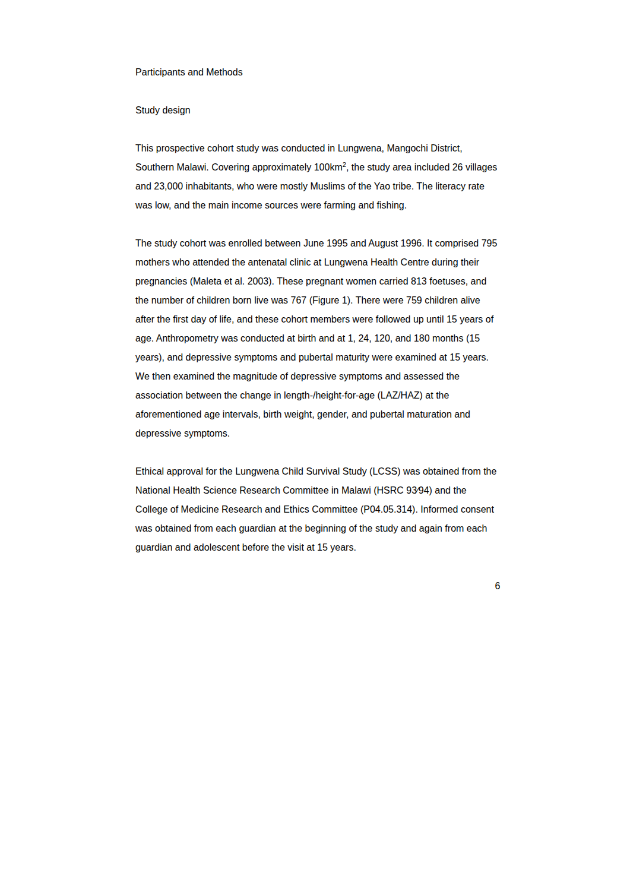Participants and Methods
Study design
This prospective cohort study was conducted in Lungwena, Mangochi District, Southern Malawi. Covering approximately 100km2, the study area included 26 villages and 23,000 inhabitants, who were mostly Muslims of the Yao tribe. The literacy rate was low, and the main income sources were farming and fishing.
The study cohort was enrolled between June 1995 and August 1996. It comprised 795 mothers who attended the antenatal clinic at Lungwena Health Centre during their pregnancies (Maleta et al. 2003). These pregnant women carried 813 foetuses, and the number of children born live was 767 (Figure 1). There were 759 children alive after the first day of life, and these cohort members were followed up until 15 years of age. Anthropometry was conducted at birth and at 1, 24, 120, and 180 months (15 years), and depressive symptoms and pubertal maturity were examined at 15 years. We then examined the magnitude of depressive symptoms and assessed the association between the change in length-/height-for-age (LAZ/HAZ) at the aforementioned age intervals, birth weight, gender, and pubertal maturation and depressive symptoms.
Ethical approval for the Lungwena Child Survival Study (LCSS) was obtained from the National Health Science Research Committee in Malawi (HSRC 93∕94) and the College of Medicine Research and Ethics Committee (P04.05.314). Informed consent was obtained from each guardian at the beginning of the study and again from each guardian and adolescent before the visit at 15 years.
6